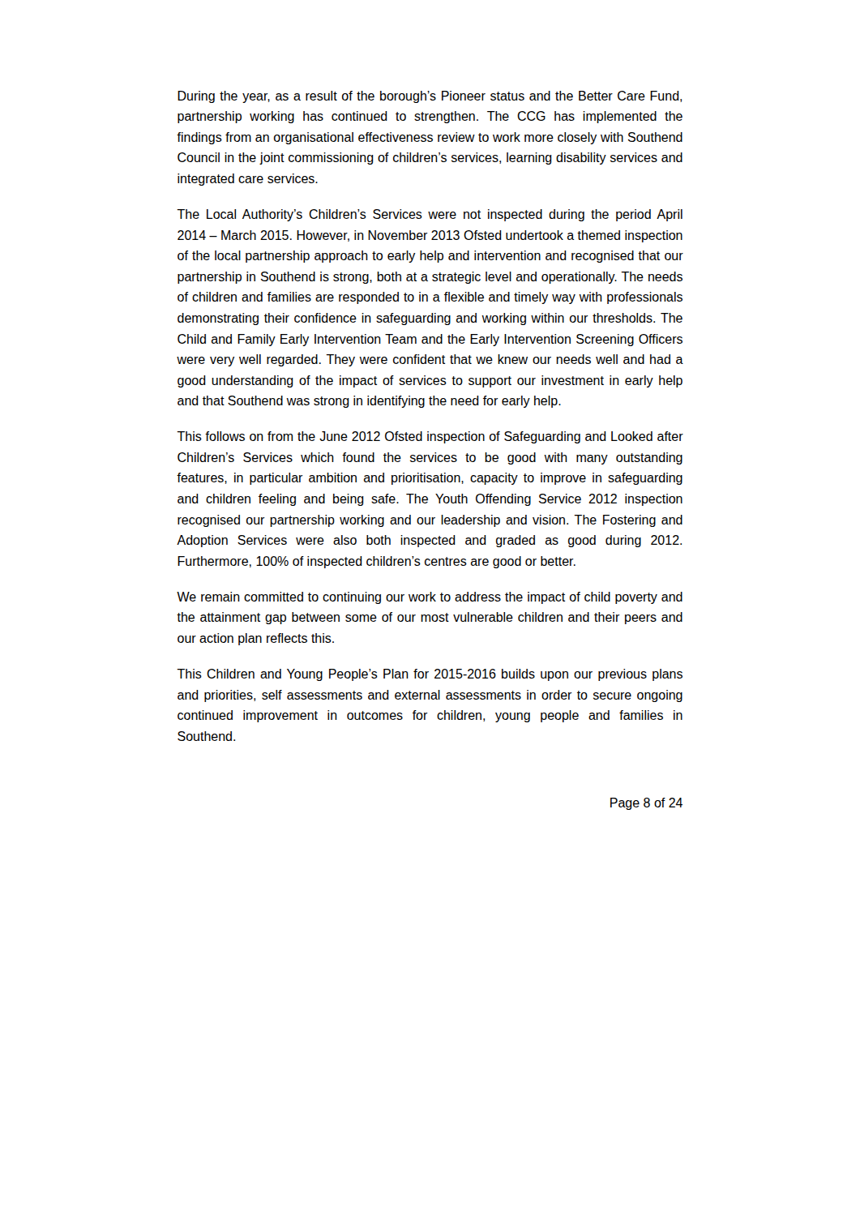During the year, as a result of the borough’s Pioneer status and the Better Care Fund, partnership working has continued to strengthen. The CCG has implemented the findings from an organisational effectiveness review to work more closely with Southend Council in the joint commissioning of children’s services, learning disability services and integrated care services.
The Local Authority’s Children’s Services were not inspected during the period April 2014 – March 2015. However, in November 2013 Ofsted undertook a themed inspection of the local partnership approach to early help and intervention and recognised that our partnership in Southend is strong, both at a strategic level and operationally. The needs of children and families are responded to in a flexible and timely way with professionals demonstrating their confidence in safeguarding and working within our thresholds. The Child and Family Early Intervention Team and the Early Intervention Screening Officers were very well regarded. They were confident that we knew our needs well and had a good understanding of the impact of services to support our investment in early help and that Southend was strong in identifying the need for early help.
This follows on from the June 2012 Ofsted inspection of Safeguarding and Looked after Children’s Services which found the services to be good with many outstanding features, in particular ambition and prioritisation, capacity to improve in safeguarding and children feeling and being safe. The Youth Offending Service 2012 inspection recognised our partnership working and our leadership and vision. The Fostering and Adoption Services were also both inspected and graded as good during 2012. Furthermore, 100% of inspected children’s centres are good or better.
We remain committed to continuing our work to address the impact of child poverty and the attainment gap between some of our most vulnerable children and their peers and our action plan reflects this.
This Children and Young People’s Plan for 2015-2016 builds upon our previous plans and priorities, self assessments and external assessments in order to secure ongoing continued improvement in outcomes for children, young people and families in Southend.
Page 8 of 24